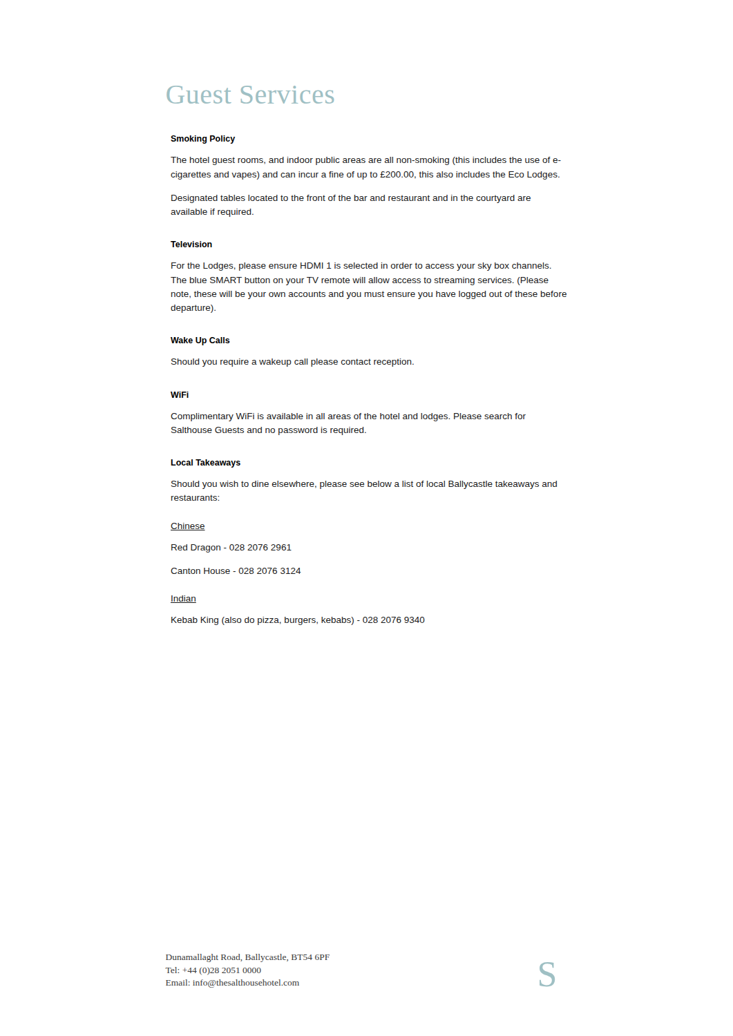Guest Services
Smoking Policy
The hotel guest rooms, and indoor public areas are all non-smoking (this includes the use of e-cigarettes and vapes) and can incur a fine of up to £200.00, this also includes the Eco Lodges.
Designated tables located to the front of the bar and restaurant and in the courtyard are available if required.
Television
For the Lodges, please ensure HDMI 1 is selected in order to access your sky box channels. The blue SMART button on your TV remote will allow access to streaming services. (Please note, these will be your own accounts and you must ensure you have logged out of these before departure).
Wake Up Calls
Should you require a wakeup call please contact reception.
WiFi
Complimentary WiFi is available in all areas of the hotel and lodges. Please search for Salthouse Guests and no password is required.
Local Takeaways
Should you wish to dine elsewhere, please see below a list of local Ballycastle takeaways and restaurants:
Chinese
Red Dragon - 028 2076 2961
Canton House - 028 2076 3124
Indian
Kebab King (also do pizza, burgers, kebabs) - 028 2076 9340
Dunamallaght Road, Ballycastle, BT54 6PF
Tel: +44 (0)28 2051 0000
Email: info@thesalthousehotel.com
S